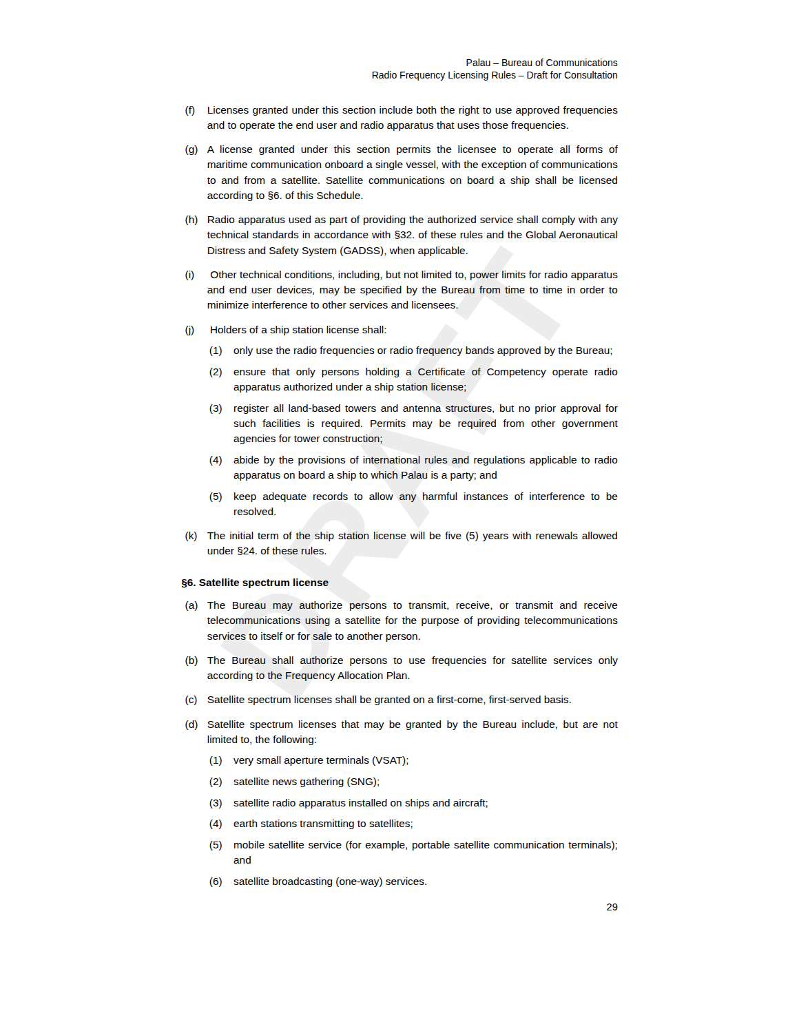DRAFT
Palau – Bureau of Communications
Radio Frequency Licensing Rules – Draft for Consultation
(f) Licenses granted under this section include both the right to use approved frequencies and to operate the end user and radio apparatus that uses those frequencies.
(g) A license granted under this section permits the licensee to operate all forms of maritime communication onboard a single vessel, with the exception of communications to and from a satellite. Satellite communications on board a ship shall be licensed according to §6. of this Schedule.
(h) Radio apparatus used as part of providing the authorized service shall comply with any technical standards in accordance with §32. of these rules and the Global Aeronautical Distress and Safety System (GADSS), when applicable.
(i) Other technical conditions, including, but not limited to, power limits for radio apparatus and end user devices, may be specified by the Bureau from time to time in order to minimize interference to other services and licensees.
(j)
Holders of a ship station license shall:
(1) only use the radio frequencies or radio frequency bands approved by the Bureau;
(2) ensure that only persons holding a Certificate of Competency operate radio apparatus authorized under a ship station license;
(3) register all land-based towers and antenna structures, but no prior approval for such facilities is required. Permits may be required from other government agencies for tower construction;
(4) abide by the provisions of international rules and regulations applicable to radio apparatus on board a ship to which Palau is a party; and
(5) keep adequate records to allow any harmful instances of interference to be resolved.
(k) The initial term of the ship station license will be five (5) years with renewals allowed under §24. of these rules.
§6. Satellite spectrum license
(a) The Bureau may authorize persons to transmit, receive, or transmit and receive telecommunications using a satellite for the purpose of providing telecommunications services to itself or for sale to another person.
(b) The Bureau shall authorize persons to use frequencies for satellite services only according to the Frequency Allocation Plan.
(c) Satellite spectrum licenses shall be granted on a first-come, first-served basis.
(d)
Satellite spectrum licenses that may be granted by the Bureau include, but are not limited to, the following:
(1) very small aperture terminals (VSAT);
(2) satellite news gathering (SNG);
(3) satellite radio apparatus installed on ships and aircraft;
(4) earth stations transmitting to satellites;
(5) mobile satellite service (for example, portable satellite communication terminals); and
(6) satellite broadcasting (one-way) services.
29